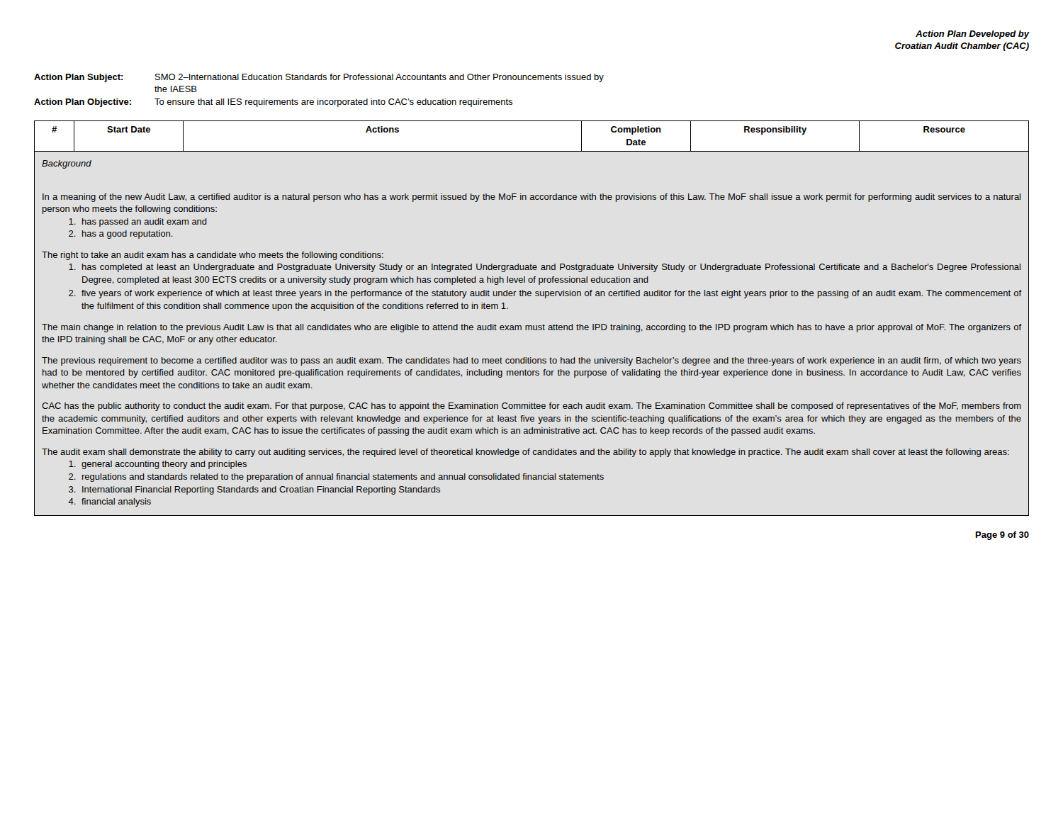Action Plan Developed by
Croatian Audit Chamber (CAC)
Action Plan Subject:
SMO 2–International Education Standards for Professional Accountants and Other Pronouncements issued by
the IAESB
Action Plan Objective:
To ensure that all IES requirements are incorporated into CAC’s education requirements
| # | Start Date | Actions | Completion Date | Responsibility | Resource |
| --- | --- | --- | --- | --- | --- |
| Background In a meaning of the new Audit Law, a certified auditor is a natural person who has a work permit issued by the MoF in accordance with the provisions of this Law. The MoF shall issue a work permit for performing audit services to a natural person who meets the following conditions: has passed an audit exam and has a good reputation. The right to take an audit exam has a candidate who meets the following conditions: has completed at least an Undergraduate and Postgraduate University Study or an Integrated Undergraduate and Postgraduate University Study or Undergraduate Professional Certificate and a Bachelor's Degree Professional Degree, completed at least 300 ECTS credits or a university study program which has completed a high level of professional education and five years of work experience of which at least three years in the performance of the statutory audit under the supervision of an certified auditor for the last eight years prior to the passing of an audit exam. The commencement of the fulfilment of this condition shall commence upon the acquisition of the conditions referred to in item 1. The main change in relation to the previous Audit Law is that all candidates who are eligible to attend the audit exam must attend the IPD training, according to the IPD program which has to have a prior approval of MoF. The organizers of the IPD training shall be CAC, MoF or any other educator. The previous requirement to become a certified auditor was to pass an audit exam. The candidates had to meet conditions to had the university Bachelor’s degree and the three-years of work experience in an audit firm, of which two years had to be mentored by certified auditor. CAC monitored pre-qualification requirements of candidates, including mentors for the purpose of validating the third-year experience done in business. In accordance to Audit Law, CAC verifies whether the candidates meet the conditions to take an audit exam. CAC has the public authority to conduct the audit exam. For that purpose, CAC has to appoint the Examination Committee for each audit exam. The Examination Committee shall be composed of representatives of the MoF, members from the academic community, certified auditors and other experts with relevant knowledge and experience for at least five years in the scientific-teaching qualifications of the exam’s area for which they are engaged as the members of the Examination Committee. After the audit exam, CAC has to issue the certificates of passing the audit exam which is an administrative act. CAC has to keep records of the passed audit exams. The audit exam shall demonstrate the ability to carry out auditing services, the required level of theoretical knowledge of candidates and the ability to apply that knowledge in practice. The audit exam shall cover at least the following areas: general accounting theory and principles regulations and standards related to the preparation of annual financial statements and annual consolidated financial statements International Financial Reporting Standards and Croatian Financial Reporting Standards financial analysis |
Page 9 of 30